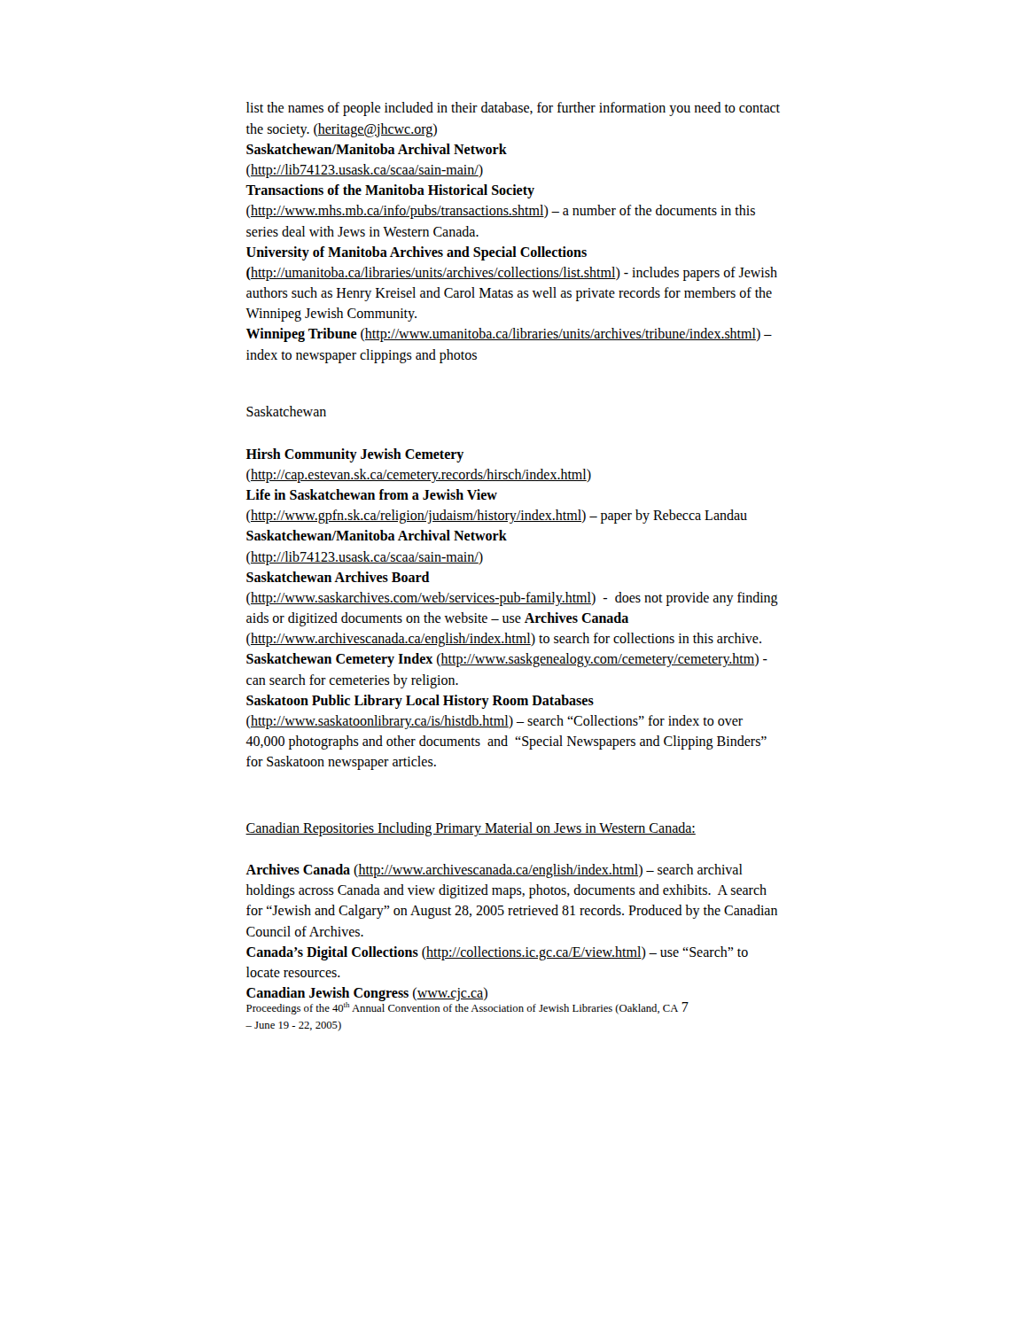list the names of people included in their database, for further information you need to contact the society. (heritage@jhcwc.org)
Saskatchewan/Manitoba Archival Network
(http://lib74123.usask.ca/scaa/sain-main/)
Transactions of the Manitoba Historical Society
(http://www.mhs.mb.ca/info/pubs/transactions.shtml) – a number of the documents in this series deal with Jews in Western Canada.
University of Manitoba Archives and Special Collections
(http://umanitoba.ca/libraries/units/archives/collections/list.shtml) - includes papers of Jewish authors such as Henry Kreisel and Carol Matas as well as private records for members of the Winnipeg Jewish Community.
Winnipeg Tribune (http://www.umanitoba.ca/libraries/units/archives/tribune/index.shtml) – index to newspaper clippings and photos
Saskatchewan
Hirsh Community Jewish Cemetery
(http://cap.estevan.sk.ca/cemetery.records/hirsch/index.html)
Life in Saskatchewan from a Jewish View
(http://www.gpfn.sk.ca/religion/judaism/history/index.html) – paper by Rebecca Landau
Saskatchewan/Manitoba Archival Network
(http://lib74123.usask.ca/scaa/sain-main/)
Saskatchewan Archives Board
(http://www.saskarchives.com/web/services-pub-family.html) - does not provide any finding aids or digitized documents on the website – use Archives Canada
(http://www.archivescanada.ca/english/index.html) to search for collections in this archive.
Saskatchewan Cemetery Index (http://www.saskgenealogy.com/cemetery/cemetery.htm) - can search for cemeteries by religion.
Saskatoon Public Library Local History Room Databases
(http://www.saskatoonlibrary.ca/is/histdb.html) – search “Collections” for index to over 40,000 photographs and other documents and “Special Newspapers and Clipping Binders” for Saskatoon newspaper articles.
Canadian Repositories Including Primary Material on Jews in Western Canada:
Archives Canada (http://www.archivescanada.ca/english/index.html) – search archival holdings across Canada and view digitized maps, photos, documents and exhibits. A search for “Jewish and Calgary” on August 28, 2005 retrieved 81 records. Produced by the Canadian Council of Archives.
Canada’s Digital Collections (http://collections.ic.gc.ca/E/view.html) – use “Search” to locate resources.
Canadian Jewish Congress (www.cjc.ca)
Proceedings of the 40th Annual Convention of the Association of Jewish Libraries (Oakland, CA – June 19 - 22, 2005) 7